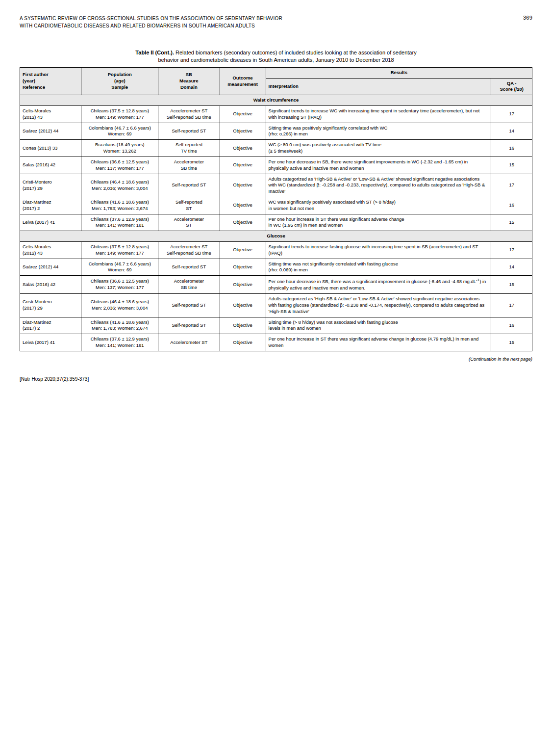A systematic review of cross-sectional studies on the association of sedentary behavior
with cardiometabolic diseases and related biomarkers in South American adults
369
Table II (Cont.). Related biomarkers (secondary outcomes) of included studies looking at the association of sedentary
behavior and cardiometabolic diseases in South American adults, January 2010 to December 2018
| First author (year) Reference | Population (age) Sample | SB Measure Domain | Outcome measurement | Results |
| --- | --- | --- | --- | --- |
| Interpretation | QA - Score (/20) |
| Waist circumference |
| Celis-Morales (2012) 43 | Chileans (37.5 ± 12.8 years) Men: 149; Women: 177 | Accelerometer ST Self-reported SB time | Objective | Significant trends to increase WC with increasing time spent in sedentary time (accelerometer), but not with increasing ST (IPAQ) | 17 |
| Suárez (2012) 44 | Colombians (46.7 ± 6.6 years) Women: 69 | Self-reported ST | Objective | Sitting time was positively significantly correlated with WC (rho: o.266) in men | 14 |
| Cortes (2013) 33 | Brazilians (18-49 years) Women: 13,262 | Self-reported TV time | Objective | WC (≥ 80.0 cm) was positively associated with TV time (≥ 5 times/week) | 16 |
| Salas (2016) 42 | Chileans (36.6 ± 12.5 years) Men: 137; Women: 177 | Accelerometer SB time | Objective | Per one hour decrease in SB, there were significant improvements in WC (-2.32 and -1.65 cm) in physically active and inactive men and women | 15 |
| Cristi-Montero (2017) 29 | Chileans (46.4 ± 18.6 years) Men: 2,036; Women: 3,004 | Self-reported ST | Objective | Adults categorized as 'High-SB & Active' or 'Low-SB & Active' showed significant negative associations with WC (standardized β: -0.258 and -0.233, respectively), compared to adults categorized as 'High-SB & Inactive' | 17 |
| Diaz-Martinez (2017) 2 | Chileans (41.6 ± 18.6 years) Men: 1,783; Women: 2,674 | Self-reported ST | Objective | WC was significantly positively associated with ST (> 8 h/day) in women but not men | 16 |
| Leiva (2017) 41 | Chileans (37.6 ± 12.9 years) Men: 141; Women: 181 | Accelerometer ST | Objective | Per one hour increase in ST there was significant adverse change in WC (1.95 cm) in men and women | 15 |
| Glucose |
| Celis-Morales (2012) 43 | Chileans (37.5 ± 12.8 years) Men: 149; Women: 177 | Accelerometer ST Self-reported SB time | Objective | Significant trends to increase fasting glucose with increasing time spent in SB (accelerometer) and ST (IPAQ) | 17 |
| Suárez (2012) 44 | Colombians (46.7 ± 6.6 years) Women: 69 | Self-reported ST | Objective | Sitting time was not significantly correlated with fasting glucose (rho: 0.069) in men | 14 |
| Salas (2016) 42 | Chileans (36,6 ± 12.5 years) Men: 137; Women: 177 | Accelerometer SB time | Objective | Per one hour decrease in SB, there was a significant improvement in glucose (-8.46 and -4.68 mg.dL -1 ) in physically active and inactive men and women. | 15 |
| Cristi-Montero (2017) 29 | Chileans (46.4 ± 18.6 years) Men: 2,036; Women: 3,004 | Self-reported ST | Objective | Adults categorized as 'High-SB & Active' or 'Low-SB & Active' showed significant negative associations with fasting glucose (standardized β: -0.238 and -0.174, respectively), compared to adults categorized as 'High-SB & Inactive' | 17 |
| Diaz-Martinez (2017) 2 | Chileans (41.6 ± 18.6 years) Men: 1,783; Women: 2,674 | Self-reported ST | Objective | Sitting time (> 8 h/day) was not associated with fasting glucose levels in men and women | 16 |
| Leiva (2017) 41 | Chileans (37.6 ± 12.9 years) Men: 141; Women: 181 | Accelerometer ST | Objective | Per one hour increase in ST there was significant adverse change in glucose (4.79 mg/dL) in men and women | 15 |
(Continuation in the next page)
[Nutr Hosp 2020;37(2):359-373]